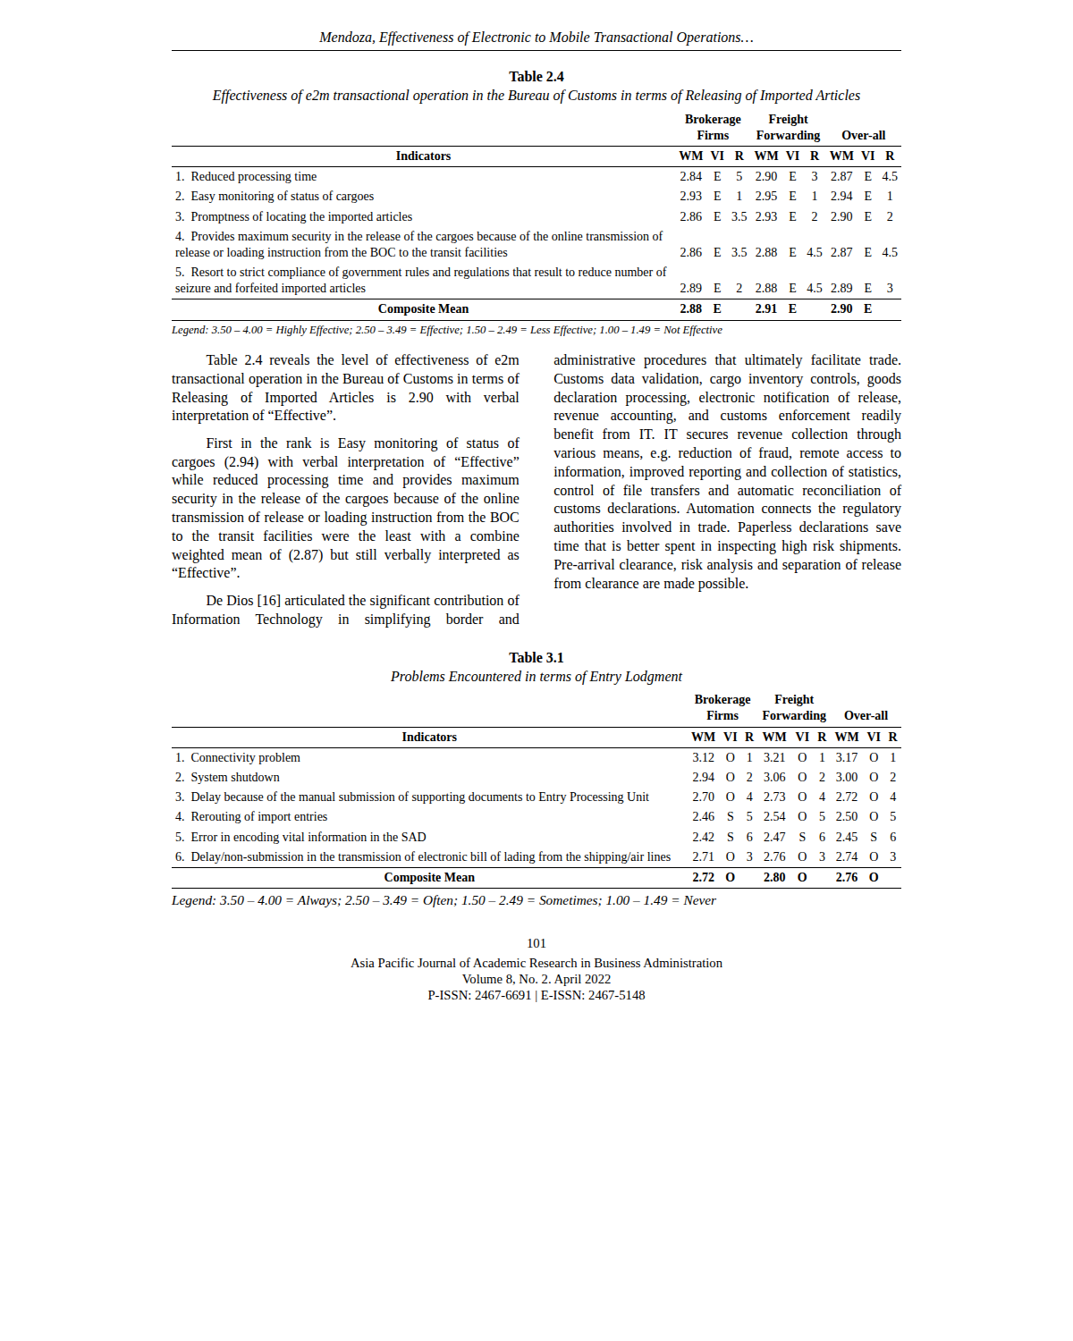Mendoza, Effectiveness of Electronic to Mobile Transactional Operations…
Table 2.4 Effectiveness of e2m transactional operation in the Bureau of Customs in terms of Releasing of Imported Articles
| | Brokerage Firms | Freight Forwarding | Over-all |
| --- | --- | --- | --- |
| Indicators | WM | VI | R | WM | VI | R | WM | VI | R |
| 1. Reduced processing time | 2.84 | E | 5 | 2.90 | E | 3 | 2.87 | E | 4.5 |
| 2. Easy monitoring of status of cargoes | 2.93 | E | 1 | 2.95 | E | 1 | 2.94 | E | 1 |
| 3. Promptness of locating the imported articles | 2.86 | E | 3.5 | 2.93 | E | 2 | 2.90 | E | 2 |
| 4. Provides maximum security in the release of the cargoes because of the online transmission of release or loading instruction from the BOC to the transit facilities | 2.86 | E | 3.5 | 2.88 | E | 4.5 | 2.87 | E | 4.5 |
| 5. Resort to strict compliance of government rules and regulations that result to reduce number of seizure and forfeited imported articles | 2.89 | E | 2 | 2.88 | E | 4.5 | 2.89 | E | 3 |
| Composite Mean | 2.88 | E | | 2.91 | E | | 2.90 | E | |
Legend: 3.50 – 4.00 = Highly Effective; 2.50 – 3.49 = Effective; 1.50 – 2.49 = Less Effective; 1.00 – 1.49 = Not Effective
Table 2.4 reveals the level of effectiveness of e2m transactional operation in the Bureau of Customs in terms of Releasing of Imported Articles is 2.90 with verbal interpretation of “Effective”.
First in the rank is Easy monitoring of status of cargoes (2.94) with verbal interpretation of “Effective” while reduced processing time and provides maximum security in the release of the cargoes because of the online transmission of release or loading instruction from the BOC to the transit facilities were the least with a combine weighted mean of (2.87) but still verbally interpreted as “Effective”.
De Dios [16] articulated the significant contribution of Information Technology in simplifying border and administrative procedures that ultimately facilitate trade. Customs data validation, cargo inventory controls, goods declaration processing, electronic notification of release, revenue accounting, and customs enforcement readily benefit from IT. IT secures revenue collection through various means, e.g. reduction of fraud, remote access to information, improved reporting and collection of statistics, control of file transfers and automatic reconciliation of customs declarations. Automation connects the regulatory authorities involved in trade. Paperless declarations save time that is better spent in inspecting high risk shipments. Pre-arrival clearance, risk analysis and separation of release from clearance are made possible.
Table 3.1 Problems Encountered in terms of Entry Lodgment
| | Brokerage Firms | Freight Forwarding | Over-all |
| --- | --- | --- | --- |
| Indicators | WM | VI | R | WM | VI | R | WM | VI | R |
| 1. Connectivity problem | 3.12 | O | 1 | 3.21 | O | 1 | 3.17 | O | 1 |
| 2. System shutdown | 2.94 | O | 2 | 3.06 | O | 2 | 3.00 | O | 2 |
| 3. Delay because of the manual submission of supporting documents to Entry Processing Unit | 2.70 | O | 4 | 2.73 | O | 4 | 2.72 | O | 4 |
| 4. Rerouting of import entries | 2.46 | S | 5 | 2.54 | O | 5 | 2.50 | O | 5 |
| 5. Error in encoding vital information in the SAD | 2.42 | S | 6 | 2.47 | S | 6 | 2.45 | S | 6 |
| 6. Delay/non-submission in the transmission of electronic bill of lading from the shipping/air lines | 2.71 | O | 3 | 2.76 | O | 3 | 2.74 | O | 3 |
| Composite Mean | 2.72 | O | | 2.80 | O | | 2.76 | O | |
Legend: 3.50 – 4.00 = Always; 2.50 – 3.49 = Often; 1.50 – 2.49 = Sometimes; 1.00 – 1.49 = Never
101
Asia Pacific Journal of Academic Research in Business Administration
Volume 8, No. 2. April 2022
P-ISSN: 2467-6691 | E-ISSN: 2467-5148